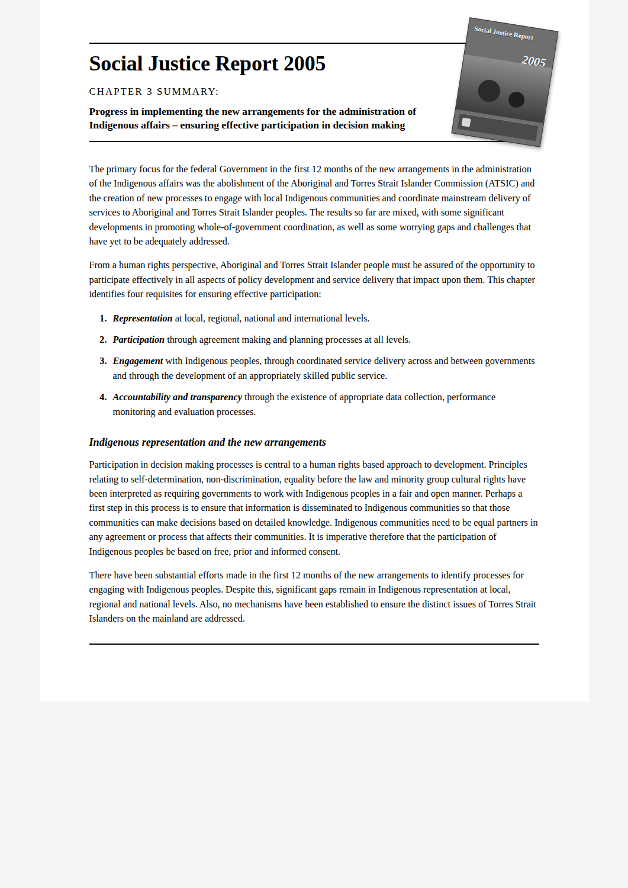Social Justice Report
2005
Social Justice Report 2005
CHAPTER 3 SUMMARY:
Progress in implementing the new arrangements for the administration of Indigenous affairs – ensuring effective participation in decision making
The primary focus for the federal Government in the first 12 months of the new arrangements in the administration of the Indigenous affairs was the abolishment of the Aboriginal and Torres Strait Islander Commission (ATSIC) and the creation of new processes to engage with local Indigenous communities and coordinate mainstream delivery of services to Aboriginal and Torres Strait Islander peoples. The results so far are mixed, with some significant developments in promoting whole-of-government coordination, as well as some worrying gaps and challenges that have yet to be adequately addressed.
From a human rights perspective, Aboriginal and Torres Strait Islander people must be assured of the opportunity to participate effectively in all aspects of policy development and service delivery that impact upon them. This chapter identifies four requisites for ensuring effective participation:
Representation at local, regional, national and international levels.
Participation through agreement making and planning processes at all levels.
Engagement with Indigenous peoples, through coordinated service delivery across and between governments and through the development of an appropriately skilled public service.
Accountability and transparency through the existence of appropriate data collection, performance monitoring and evaluation processes.
Indigenous representation and the new arrangements
Participation in decision making processes is central to a human rights based approach to development. Principles relating to self-determination, non-discrimination, equality before the law and minority group cultural rights have been interpreted as requiring governments to work with Indigenous peoples in a fair and open manner. Perhaps a first step in this process is to ensure that information is disseminated to Indigenous communities so that those communities can make decisions based on detailed knowledge. Indigenous communities need to be equal partners in any agreement or process that affects their communities. It is imperative therefore that the participation of Indigenous peoples be based on free, prior and informed consent.
There have been substantial efforts made in the first 12 months of the new arrangements to identify processes for engaging with Indigenous peoples. Despite this, significant gaps remain in Indigenous representation at local, regional and national levels. Also, no mechanisms have been established to ensure the distinct issues of Torres Strait Islanders on the mainland are addressed.